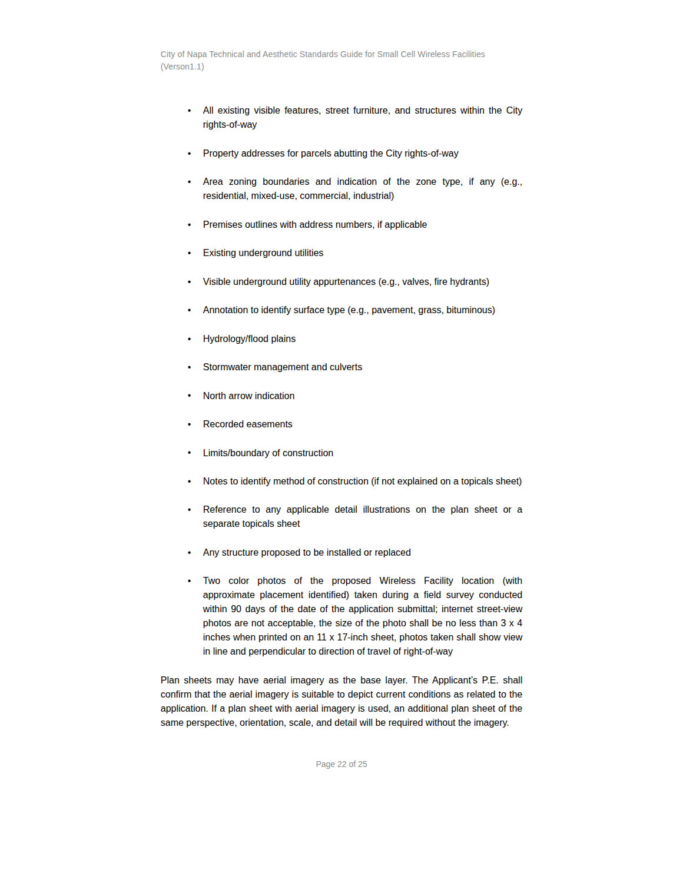City of Napa Technical and Aesthetic Standards Guide for Small Cell Wireless Facilities (Verson1.1)
All existing visible features, street furniture, and structures within the City rights-of-way
Property addresses for parcels abutting the City rights-of-way
Area zoning boundaries and indication of the zone type, if any (e.g., residential, mixed-use, commercial, industrial)
Premises outlines with address numbers, if applicable
Existing underground utilities
Visible underground utility appurtenances (e.g., valves, fire hydrants)
Annotation to identify surface type (e.g., pavement, grass, bituminous)
Hydrology/flood plains
Stormwater management and culverts
North arrow indication
Recorded easements
Limits/boundary of construction
Notes to identify method of construction (if not explained on a topicals sheet)
Reference to any applicable detail illustrations on the plan sheet or a separate topicals sheet
Any structure proposed to be installed or replaced
Two color photos of the proposed Wireless Facility location (with approximate placement identified) taken during a field survey conducted within 90 days of the date of the application submittal; internet street-view photos are not acceptable, the size of the photo shall be no less than 3 x 4 inches when printed on an 11 x 17-inch sheet, photos taken shall show view in line and perpendicular to direction of travel of right-of-way
Plan sheets may have aerial imagery as the base layer. The Applicant’s P.E. shall confirm that the aerial imagery is suitable to depict current conditions as related to the application. If a plan sheet with aerial imagery is used, an additional plan sheet of the same perspective, orientation, scale, and detail will be required without the imagery.
Page 22 of 25